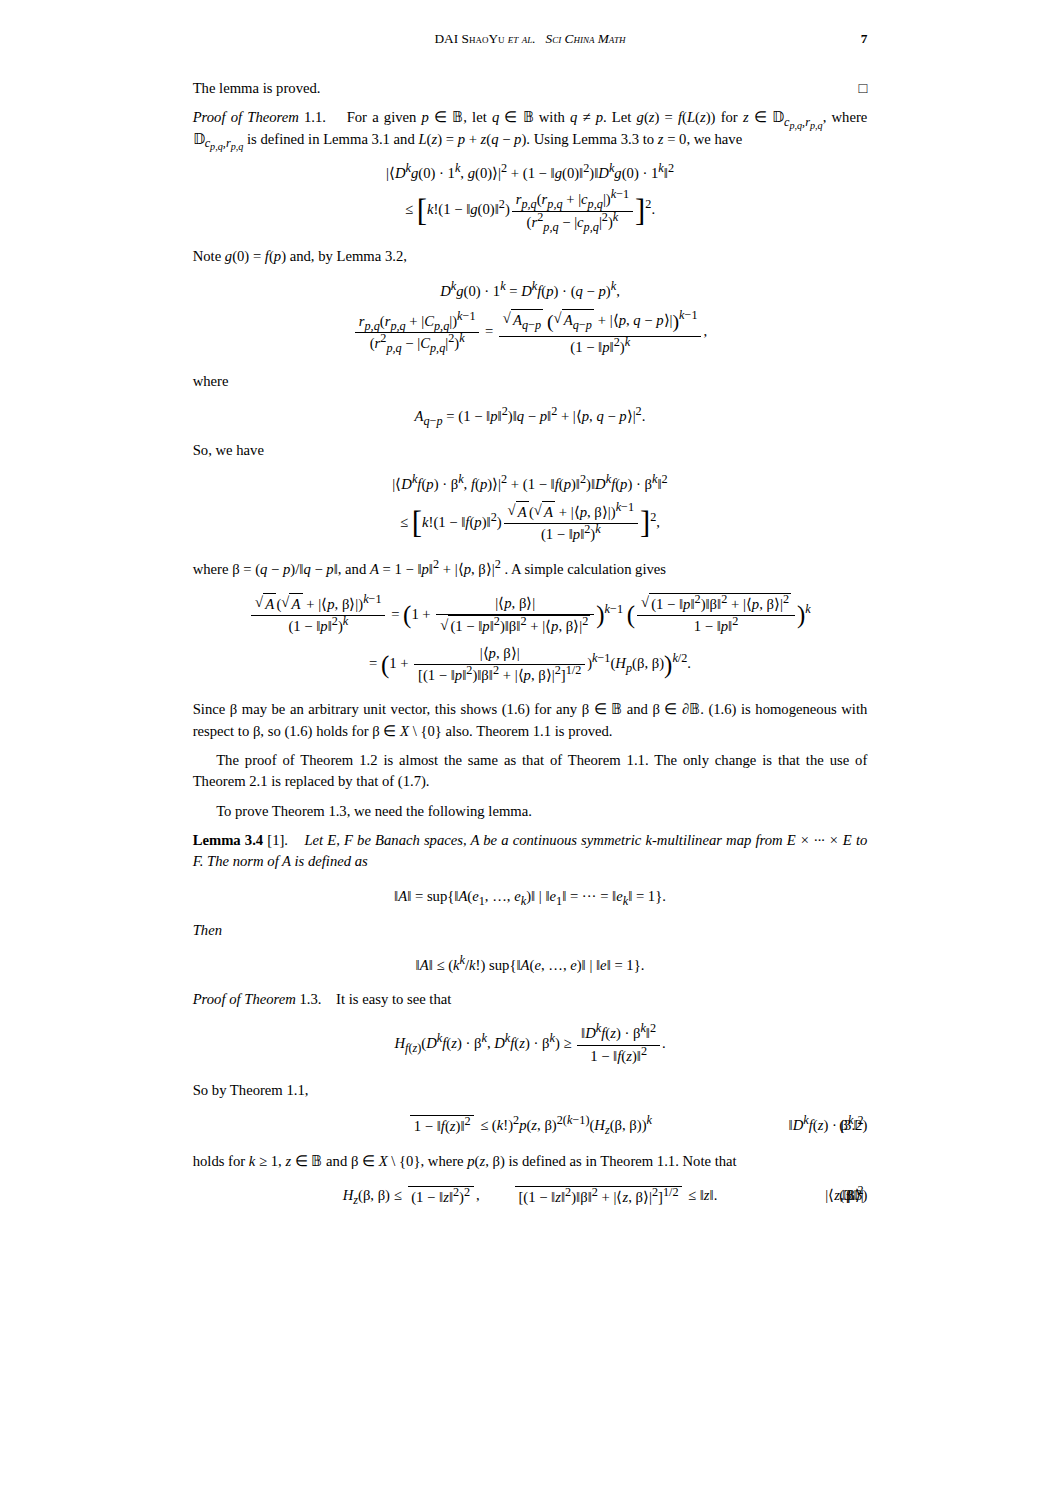DAI ShaoYu et al. Sci China Math 7
The lemma is proved. □
Proof of Theorem 1.1. For a given p ∈ 𝔹, let q ∈ 𝔹 with q ≠ p. Let g(z) = f(L(z)) for z ∈ 𝔻cp,q,rp,q, where 𝔻cp,q,rp,q is defined in Lemma 3.1 and L(z) = p + z(q − p). Using Lemma 3.3 to z = 0, we have
|⟨Dkg(0) · 1k, g(0)⟩|2 + (1 − ‖g(0)‖2)‖Dkg(0) · 1k‖2 ≤ [k!(1 − ‖g(0)‖2)rp,q(rp,q + |cp,q|)k−1(r2p,q − |cp,q|2)k]2.
Note g(0) = f(p) and, by Lemma 3.2,
Dkg(0) · 1k = Dkf(p) · (q − p)k, rp,q(rp,q + |Cp,q|)k−1(r2p,q − |Cp,q|2)k = Aq−p (Aq−p + |⟨p, q − p⟩|)k−1(1 − ‖p‖2)k,
where
Aq−p = (1 − ‖p‖2)‖q − p‖2 + |⟨p, q − p⟩|2.
So, we have
|⟨Dkf(p) · βk, f(p)⟩|2 + (1 − ‖f(p)‖2)‖Dkf(p) · βk‖2 ≤ [k!(1 − ‖f(p)‖2)A(A + |⟨p, β⟩|)k−1(1 − ‖p‖2)k]2,
where β = (q − p)/‖q − p‖, and A = 1 − ‖p‖2 + |⟨p, β⟩|2 . A simple calculation gives
A(A + |⟨p, β⟩|)k−1(1 − ‖p‖2)k = (1 + |⟨p, β⟩|(1 − ‖p‖2)‖β‖2 + |⟨p, β⟩|2)k−1 ((1 − ‖p‖2)‖β‖2 + |⟨p, β⟩|21 − ‖p‖2)k = (1 + |⟨p, β⟩|[(1 − ‖p‖2)‖β‖2 + |⟨p, β⟩|2]1/2)k−1(Hp(β, β))k/2.
Since β may be an arbitrary unit vector, this shows (1.6) for any β ∈ 𝔹 and β ∈ ∂𝔹. (1.6) is homogeneous with respect to β, so (1.6) holds for β ∈ X \ {0} also. Theorem 1.1 is proved.
The proof of Theorem 1.2 is almost the same as that of Theorem 1.1. The only change is that the use of Theorem 2.1 is replaced by that of (1.7).
To prove Theorem 1.3, we need the following lemma.
Lemma 3.4 [1]. Let E, F be Banach spaces, A be a continuous symmetric k-multilinear map from E × ··· × E to F. The norm of A is defined as
‖A‖ = sup{‖A(e1, …, ek)‖ | ‖e1‖ = ··· = ‖ek‖ = 1}.
Then
‖A‖ ≤ (kk/k!) sup{‖A(e, …, e)‖ | ‖e‖ = 1}.
Proof of Theorem 1.3. It is easy to see that
Hf(z)(Dkf(z) · βk, Dkf(z) · βk) ≥ ‖Dkf(z) · βk‖21 − ‖f(z)‖2.
So by Theorem 1.1,
‖Dkf(z) · βk‖21 − ‖f(z)‖2 ≤ (k!)2p(z, β)2(k−1)(Hz(β, β))k (3.2)
holds for k ≥ 1, z ∈ 𝔹 and β ∈ X \ {0}, where p(z, β) is defined as in Theorem 1.1. Note that
Hz(β, β) ≤ ‖β‖2(1 − ‖z‖2)2, |⟨z, β⟩|[(1 − ‖z‖2)‖β‖2 + |⟨z, β⟩|2]1/2 ≤ ‖z‖. (3.3)